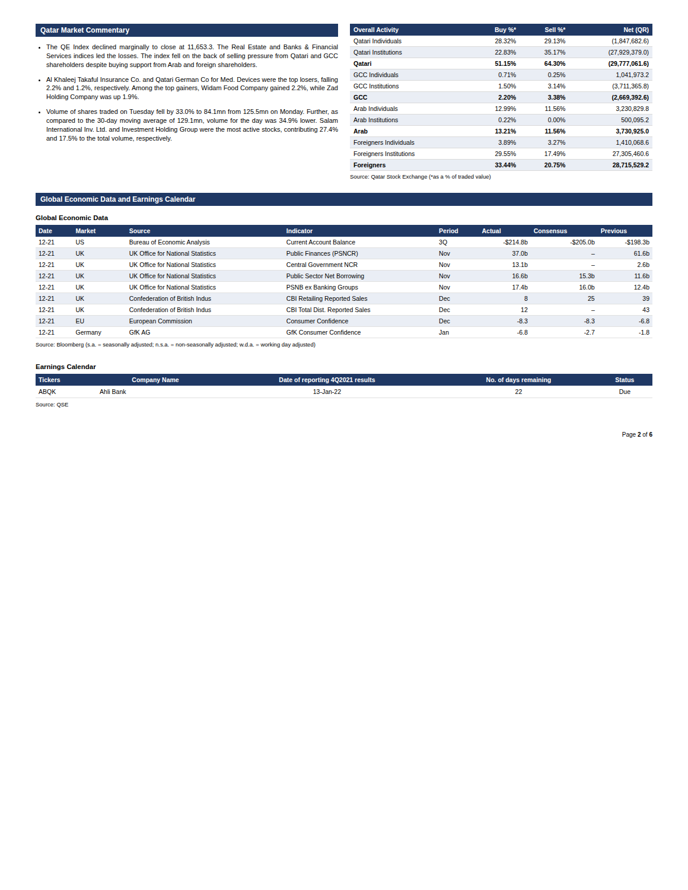Qatar Market Commentary
The QE Index declined marginally to close at 11,653.3. The Real Estate and Banks & Financial Services indices led the losses. The index fell on the back of selling pressure from Qatari and GCC shareholders despite buying support from Arab and foreign shareholders.
Al Khaleej Takaful Insurance Co. and Qatari German Co for Med. Devices were the top losers, falling 2.2% and 1.2%, respectively. Among the top gainers, Widam Food Company gained 2.2%, while Zad Holding Company was up 1.9%.
Volume of shares traded on Tuesday fell by 33.0% to 84.1mn from 125.5mn on Monday. Further, as compared to the 30-day moving average of 129.1mn, volume for the day was 34.9% lower. Salam International Inv. Ltd. and Investment Holding Group were the most active stocks, contributing 27.4% and 17.5% to the total volume, respectively.
| Overall Activity | Buy %* | Sell %* | Net (QR) |
| --- | --- | --- | --- |
| Qatari Individuals | 28.32% | 29.13% | (1,847,682.6) |
| Qatari Institutions | 22.83% | 35.17% | (27,929,379.0) |
| Qatari | 51.15% | 64.30% | (29,777,061.6) |
| GCC Individuals | 0.71% | 0.25% | 1,041,973.2 |
| GCC Institutions | 1.50% | 3.14% | (3,711,365.8) |
| GCC | 2.20% | 3.38% | (2,669,392.6) |
| Arab Individuals | 12.99% | 11.56% | 3,230,829.8 |
| Arab Institutions | 0.22% | 0.00% | 500,095.2 |
| Arab | 13.21% | 11.56% | 3,730,925.0 |
| Foreigners Individuals | 3.89% | 3.27% | 1,410,068.6 |
| Foreigners Institutions | 29.55% | 17.49% | 27,305,460.6 |
| Foreigners | 33.44% | 20.75% | 28,715,529.2 |
Source: Qatar Stock Exchange (*as a % of traded value)
Global Economic Data and Earnings Calendar
Global Economic Data
| Date | Market | Source | Indicator | Period | Actual | Consensus | Previous |
| --- | --- | --- | --- | --- | --- | --- | --- |
| 12-21 | US | Bureau of Economic Analysis | Current Account Balance | 3Q | -$214.8b | -$205.0b | -$198.3b |
| 12-21 | UK | UK Office for National Statistics | Public Finances (PSNCR) | Nov | 37.0b | – | 61.6b |
| 12-21 | UK | UK Office for National Statistics | Central Government NCR | Nov | 13.1b | – | 2.6b |
| 12-21 | UK | UK Office for National Statistics | Public Sector Net Borrowing | Nov | 16.6b | 15.3b | 11.6b |
| 12-21 | UK | UK Office for National Statistics | PSNB ex Banking Groups | Nov | 17.4b | 16.0b | 12.4b |
| 12-21 | UK | Confederation of British Indus | CBI Retailing Reported Sales | Dec | 8 | 25 | 39 |
| 12-21 | UK | Confederation of British Indus | CBI Total Dist. Reported Sales | Dec | 12 | – | 43 |
| 12-21 | EU | European Commission | Consumer Confidence | Dec | -8.3 | -8.3 | -6.8 |
| 12-21 | Germany | GfK AG | GfK Consumer Confidence | Jan | -6.8 | -2.7 | -1.8 |
Source: Bloomberg (s.a. = seasonally adjusted; n.s.a. = non-seasonally adjusted; w.d.a. = working day adjusted)
Earnings Calendar
| Tickers | Company Name | Date of reporting 4Q2021 results | No. of days remaining | Status |
| --- | --- | --- | --- | --- |
| ABQK | Ahli Bank | 13-Jan-22 | 22 | Due |
Source: QSE
Page 2 of 6